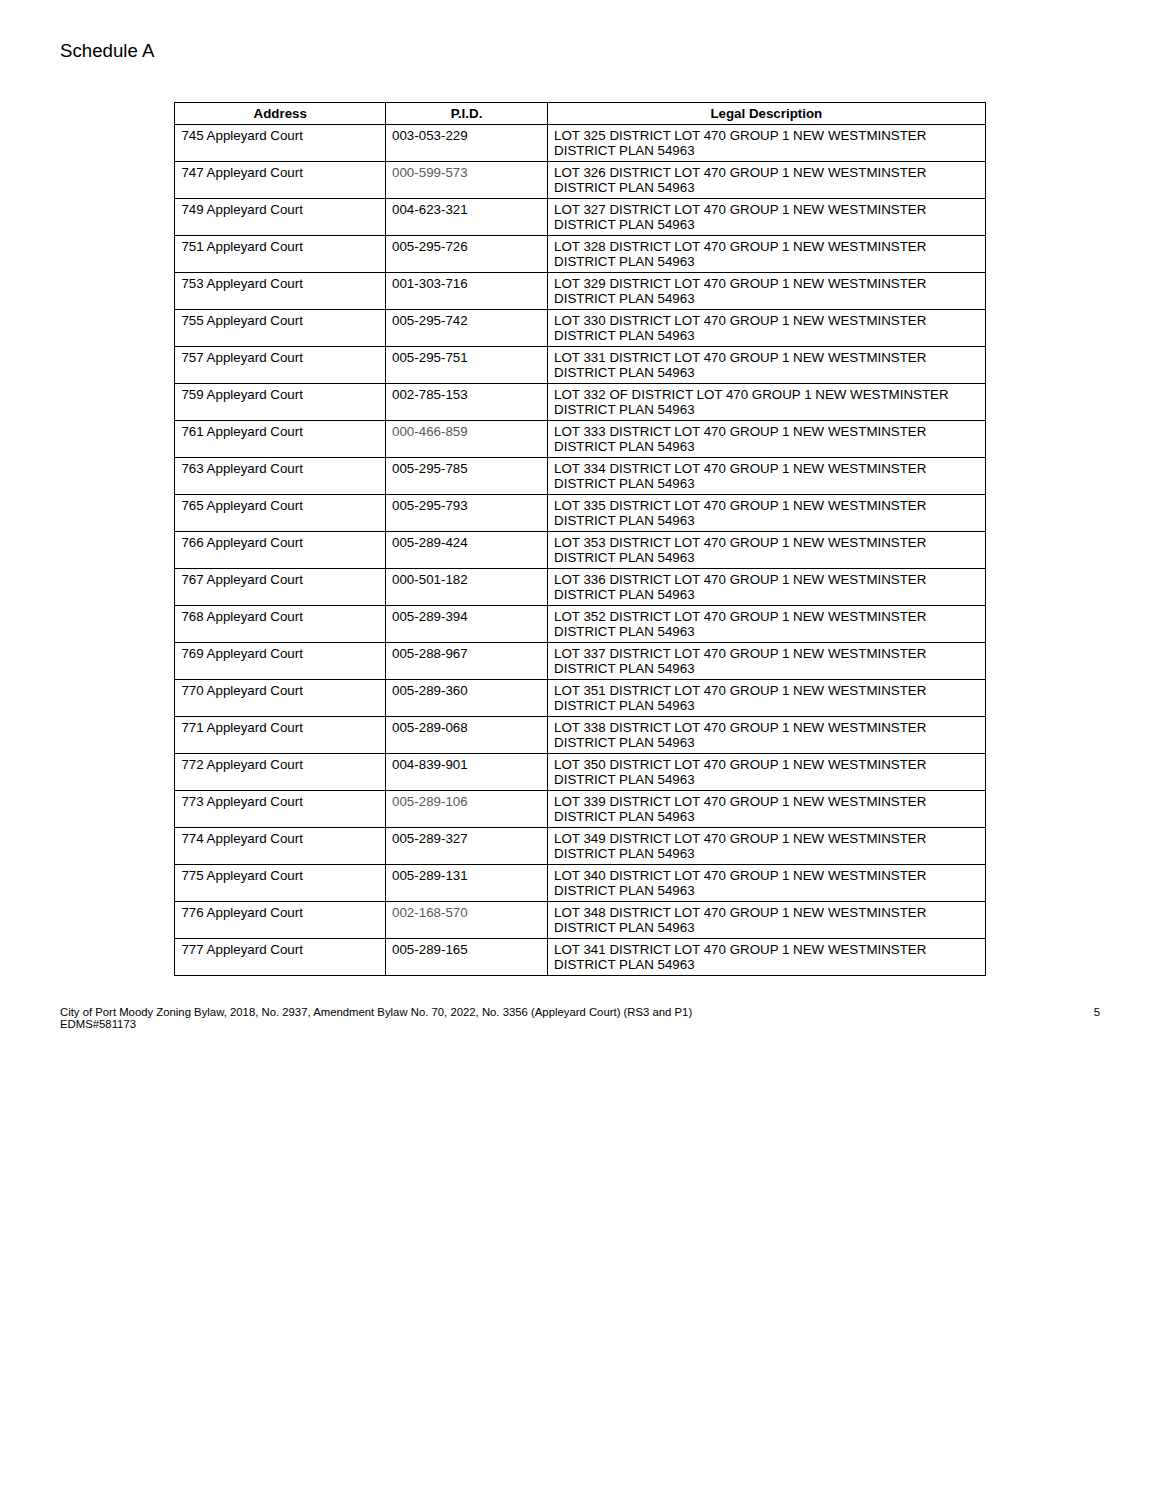Schedule A
| Address | P.I.D. | Legal Description |
| --- | --- | --- |
| 745 Appleyard Court | 003-053-229 | LOT 325 DISTRICT LOT 470 GROUP 1 NEW WESTMINSTER DISTRICT PLAN 54963 |
| 747 Appleyard Court | 000-599-573 | LOT 326 DISTRICT LOT 470 GROUP 1 NEW WESTMINSTER DISTRICT PLAN 54963 |
| 749 Appleyard Court | 004-623-321 | LOT 327 DISTRICT LOT 470 GROUP 1 NEW WESTMINSTER DISTRICT PLAN 54963 |
| 751 Appleyard Court | 005-295-726 | LOT 328 DISTRICT LOT 470 GROUP 1 NEW WESTMINSTER DISTRICT PLAN 54963 |
| 753 Appleyard Court | 001-303-716 | LOT 329 DISTRICT LOT 470 GROUP 1 NEW WESTMINSTER DISTRICT PLAN 54963 |
| 755 Appleyard Court | 005-295-742 | LOT 330 DISTRICT LOT 470 GROUP 1 NEW WESTMINSTER DISTRICT PLAN 54963 |
| 757 Appleyard Court | 005-295-751 | LOT 331 DISTRICT LOT 470 GROUP 1 NEW WESTMINSTER DISTRICT PLAN 54963 |
| 759 Appleyard Court | 002-785-153 | LOT 332 OF DISTRICT LOT 470 GROUP 1 NEW WESTMINSTER DISTRICT PLAN 54963 |
| 761 Appleyard Court | 000-466-859 | LOT 333 DISTRICT LOT 470 GROUP 1 NEW WESTMINSTER DISTRICT PLAN 54963 |
| 763 Appleyard Court | 005-295-785 | LOT 334 DISTRICT LOT 470 GROUP 1 NEW WESTMINSTER DISTRICT PLAN 54963 |
| 765 Appleyard Court | 005-295-793 | LOT 335 DISTRICT LOT 470 GROUP 1 NEW WESTMINSTER DISTRICT PLAN 54963 |
| 766 Appleyard Court | 005-289-424 | LOT 353 DISTRICT LOT 470 GROUP 1 NEW WESTMINSTER DISTRICT PLAN 54963 |
| 767 Appleyard Court | 000-501-182 | LOT 336 DISTRICT LOT 470 GROUP 1 NEW WESTMINSTER DISTRICT PLAN 54963 |
| 768 Appleyard Court | 005-289-394 | LOT 352 DISTRICT LOT 470 GROUP 1 NEW WESTMINSTER DISTRICT PLAN 54963 |
| 769 Appleyard Court | 005-288-967 | LOT 337 DISTRICT LOT 470 GROUP 1 NEW WESTMINSTER DISTRICT PLAN 54963 |
| 770 Appleyard Court | 005-289-360 | LOT 351 DISTRICT LOT 470 GROUP 1 NEW WESTMINSTER DISTRICT PLAN 54963 |
| 771 Appleyard Court | 005-289-068 | LOT 338 DISTRICT LOT 470 GROUP 1 NEW WESTMINSTER DISTRICT PLAN 54963 |
| 772 Appleyard Court | 004-839-901 | LOT 350 DISTRICT LOT 470 GROUP 1 NEW WESTMINSTER DISTRICT PLAN 54963 |
| 773 Appleyard Court | 005-289-106 | LOT 339 DISTRICT LOT 470 GROUP 1 NEW WESTMINSTER DISTRICT PLAN 54963 |
| 774 Appleyard Court | 005-289-327 | LOT 349 DISTRICT LOT 470 GROUP 1 NEW WESTMINSTER DISTRICT PLAN 54963 |
| 775 Appleyard Court | 005-289-131 | LOT 340 DISTRICT LOT 470 GROUP 1 NEW WESTMINSTER DISTRICT PLAN 54963 |
| 776 Appleyard Court | 002-168-570 | LOT 348 DISTRICT LOT 470 GROUP 1 NEW WESTMINSTER DISTRICT PLAN 54963 |
| 777 Appleyard Court | 005-289-165 | LOT 341 DISTRICT LOT 470 GROUP 1 NEW WESTMINSTER DISTRICT PLAN 54963 |
City of Port Moody Zoning Bylaw, 2018, No. 2937, Amendment Bylaw No. 70, 2022, No. 3356 (Appleyard Court) (RS3 and P1)
EDMS#581173
5